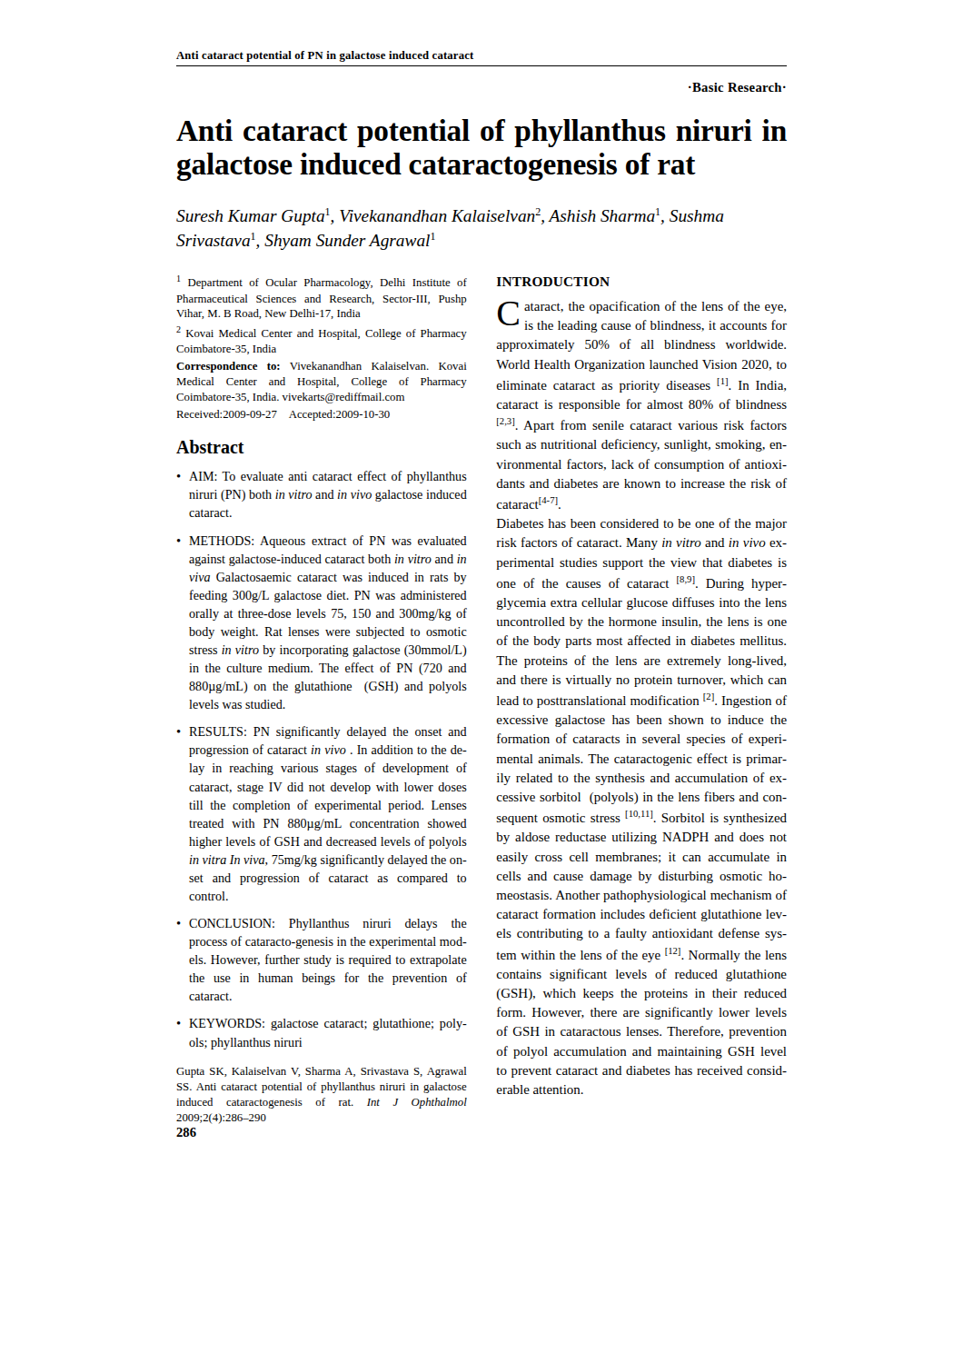Anti cataract potential of PN in galactose induced cataract
·Basic Research·
Anti cataract potential of phyllanthus niruri in galactose induced cataractogenesis of rat
Suresh Kumar Gupta1, Vivekanandhan Kalaiselvan2, Ashish Sharma1, Sushma Srivastava1, Shyam Sunder Agrawal1
1 Department of Ocular Pharmacology, Delhi Institute of Pharmaceutical Sciences and Research, Sector-III, Pushp Vihar, M. B Road, New Delhi-17, India
2 Kovai Medical Center and Hospital, College of Pharmacy Coimbatore-35, India
Correspondence to: Vivekanandhan Kalaiselvan. Kovai Medical Center and Hospital, College of Pharmacy Coimbatore-35, India. vivekarts@rediffmail.com
Received:2009-09-27 Accepted:2009-10-30
Abstract
AIM: To evaluate anti cataract effect of phyllanthus niruri (PN) both in vitro and in vivo galactose induced cataract.
METHODS: Aqueous extract of PN was evaluated against galactose-induced cataract both in vitro and in viva Galactosaemic cataract was induced in rats by feeding 300g/L galactose diet. PN was administered orally at three-dose levels 75, 150 and 300mg/kg of body weight. Rat lenses were subjected to osmotic stress in vitro by incorporating galactose (30mmol/L) in the culture medium. The effect of PN (720 and 880µg/mL) on the glutathione (GSH) and polyols levels was studied.
RESULTS: PN significantly delayed the onset and progression of cataract in vivo . In addition to the delay in reaching various stages of development of cataract, stage IV did not develop with lower doses till the completion of experimental period. Lenses treated with PN 880µg/mL concentration showed higher levels of GSH and decreased levels of polyols in vitra In viva, 75mg/kg significantly delayed the onset and progression of cataract as compared to control.
CONCLUSION: Phyllanthus niruri delays the process of cataracto-genesis in the experimental models. However, further study is required to extrapolate the use in human beings for the prevention of cataract.
KEYWORDS: galactose cataract; glutathione; polyols; phyllanthus niruri
Gupta SK, Kalaiselvan V, Sharma A, Srivastava S, Agrawal SS. Anti cataract potential of phyllanthus niruri in galactose induced cataractogenesis of rat. Int J Ophthalmol 2009;2(4):286–290
INTRODUCTION
Cataract, the opacification of the lens of the eye, is the leading cause of blindness, it accounts for approximately 50% of all blindness worldwide. World Health Organization launched Vision 2020, to eliminate cataract as priority diseases [1]. In India, cataract is responsible for almost 80% of blindness [2,3]. Apart from senile cataract various risk factors such as nutritional deficiency, sunlight, smoking, environmental factors, lack of consumption of antioxidants and diabetes are known to increase the risk of cataract[4-7].
Diabetes has been considered to be one of the major risk factors of cataract. Many in vitro and in vivo experimental studies support the view that diabetes is one of the causes of cataract [8,9]. During hyperglycemia extra cellular glucose diffuses into the lens uncontrolled by the hormone insulin, the lens is one of the body parts most affected in diabetes mellitus. The proteins of the lens are extremely long-lived, and there is virtually no protein turnover, which can lead to posttranslational modification [2]. Ingestion of excessive galactose has been shown to induce the formation of cataracts in several species of experimental animals. The cataractogenic effect is primarily related to the synthesis and accumulation of excessive sorbitol (polyols) in the lens fibers and consequent osmotic stress [10,11]. Sorbitol is synthesized by aldose reductase utilizing NADPH and does not easily cross cell membranes; it can accumulate in cells and cause damage by disturbing osmotic homeostasis. Another pathophysiological mechanism of cataract formation includes deficient glutathione levels contributing to a faulty antioxidant defense system within the lens of the eye [12]. Normally the lens contains significant levels of reduced glutathione (GSH), which keeps the proteins in their reduced form. However, there are significantly lower levels of GSH in cataractous lenses. Therefore, prevention of polyol accumulation and maintaining GSH level to prevent cataract and diabetes has received considerable attention.
286